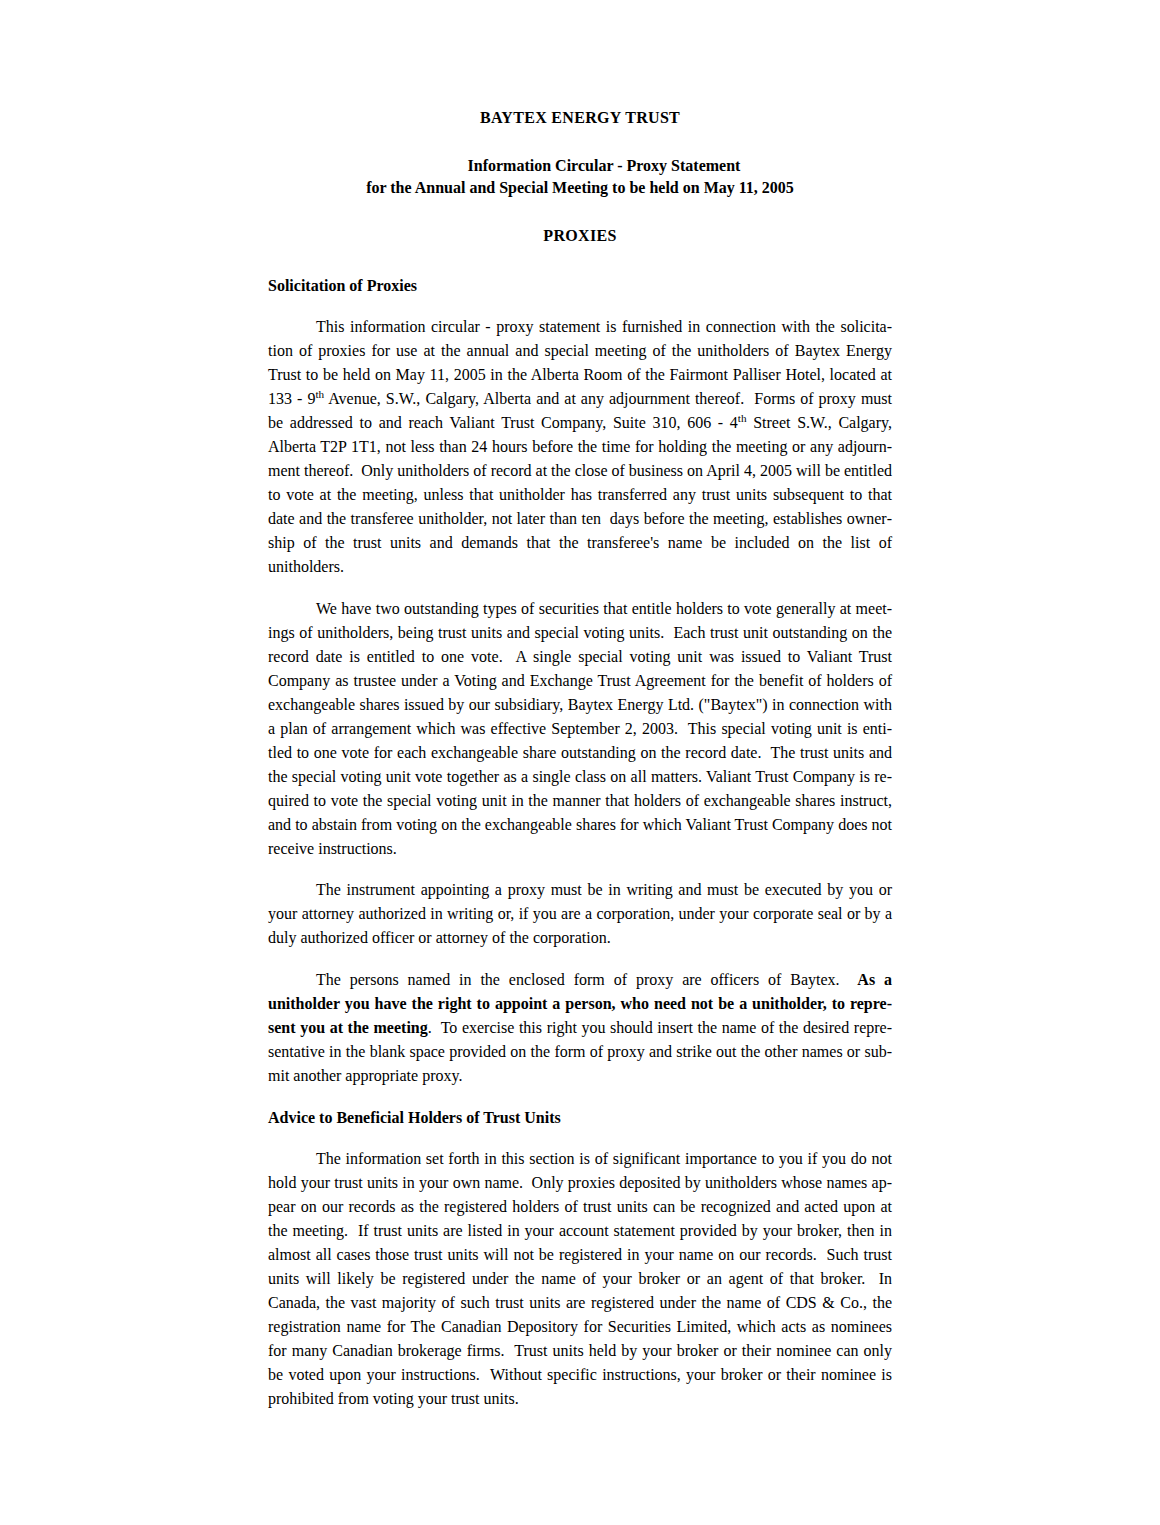BAYTEX ENERGY TRUST
Information Circular - Proxy Statement
for the Annual and Special Meeting to be held on May 11, 2005
PROXIES
Solicitation of Proxies
This information circular - proxy statement is furnished in connection with the solicitation of proxies for use at the annual and special meeting of the unitholders of Baytex Energy Trust to be held on May 11, 2005 in the Alberta Room of the Fairmont Palliser Hotel, located at 133 - 9th Avenue, S.W., Calgary, Alberta and at any adjournment thereof. Forms of proxy must be addressed to and reach Valiant Trust Company, Suite 310, 606 - 4th Street S.W., Calgary, Alberta T2P 1T1, not less than 24 hours before the time for holding the meeting or any adjournment thereof. Only unitholders of record at the close of business on April 4, 2005 will be entitled to vote at the meeting, unless that unitholder has transferred any trust units subsequent to that date and the transferee unitholder, not later than ten days before the meeting, establishes ownership of the trust units and demands that the transferee's name be included on the list of unitholders.
We have two outstanding types of securities that entitle holders to vote generally at meetings of unitholders, being trust units and special voting units. Each trust unit outstanding on the record date is entitled to one vote. A single special voting unit was issued to Valiant Trust Company as trustee under a Voting and Exchange Trust Agreement for the benefit of holders of exchangeable shares issued by our subsidiary, Baytex Energy Ltd. ("Baytex") in connection with a plan of arrangement which was effective September 2, 2003. This special voting unit is entitled to one vote for each exchangeable share outstanding on the record date. The trust units and the special voting unit vote together as a single class on all matters. Valiant Trust Company is required to vote the special voting unit in the manner that holders of exchangeable shares instruct, and to abstain from voting on the exchangeable shares for which Valiant Trust Company does not receive instructions.
The instrument appointing a proxy must be in writing and must be executed by you or your attorney authorized in writing or, if you are a corporation, under your corporate seal or by a duly authorized officer or attorney of the corporation.
The persons named in the enclosed form of proxy are officers of Baytex. As a unitholder you have the right to appoint a person, who need not be a unitholder, to represent you at the meeting. To exercise this right you should insert the name of the desired representative in the blank space provided on the form of proxy and strike out the other names or submit another appropriate proxy.
Advice to Beneficial Holders of Trust Units
The information set forth in this section is of significant importance to you if you do not hold your trust units in your own name. Only proxies deposited by unitholders whose names appear on our records as the registered holders of trust units can be recognized and acted upon at the meeting. If trust units are listed in your account statement provided by your broker, then in almost all cases those trust units will not be registered in your name on our records. Such trust units will likely be registered under the name of your broker or an agent of that broker. In Canada, the vast majority of such trust units are registered under the name of CDS & Co., the registration name for The Canadian Depository for Securities Limited, which acts as nominees for many Canadian brokerage firms. Trust units held by your broker or their nominee can only be voted upon your instructions. Without specific instructions, your broker or their nominee is prohibited from voting your trust units.